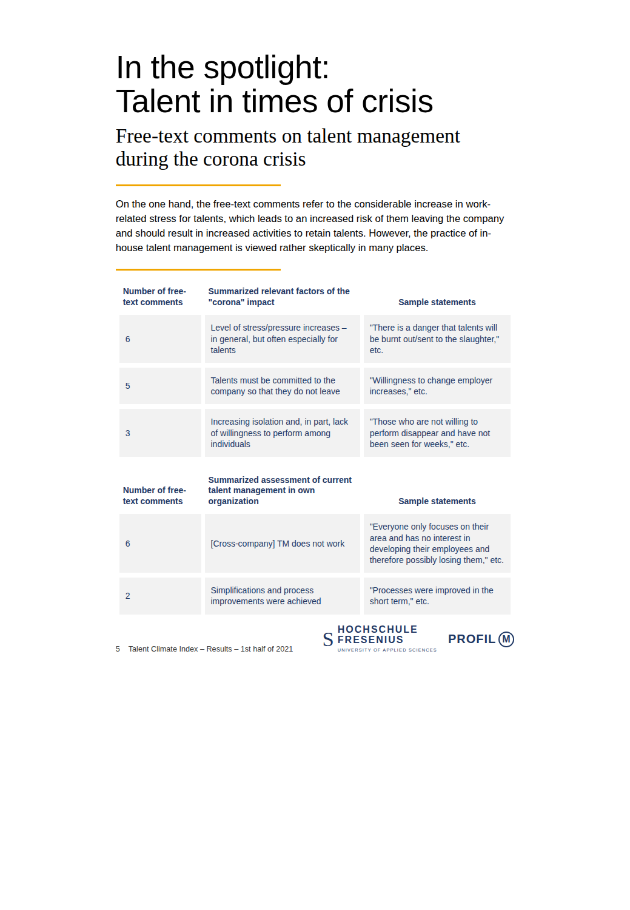In the spotlight:
Talent in times of crisis
Free-text comments on talent management
during the corona crisis
On the one hand, the free-text comments refer to the considerable increase in work-related stress for talents, which leads to an increased risk of them leaving the company and should result in increased activities to retain talents. However, the practice of in-house talent management is viewed rather skeptically in many places.
| Number of free-text comments | Summarized relevant factors of the "corona" impact | Sample statements |
| --- | --- | --- |
| 6 | Level of stress/pressure increases – in general, but often especially for talents | "There is a danger that talents will be burnt out/sent to the slaughter," etc. |
| 5 | Talents must be committed to the company so that they do not leave | "Willingness to change employer increases," etc. |
| 3 | Increasing isolation and, in part, lack of willingness to perform among individuals | "Those who are not willing to perform disappear and have not been seen for weeks," etc. |
| Number of free-text comments | Summarized assessment of current talent management in own organization | Sample statements |
| --- | --- | --- |
| 6 | [Cross-company] TM does not work | "Everyone only focuses on their area and has no interest in developing their employees and therefore possibly losing them," etc. |
| 2 | Simplifications and process improvements were achieved | "Processes were improved in the short term," etc. |
5 Talent Climate Index – Results – 1st half of 2021
S HOCHSCHULE
FRESENIUS
UNIVERSITY OF APPLIED SCIENCES
PROFIL M